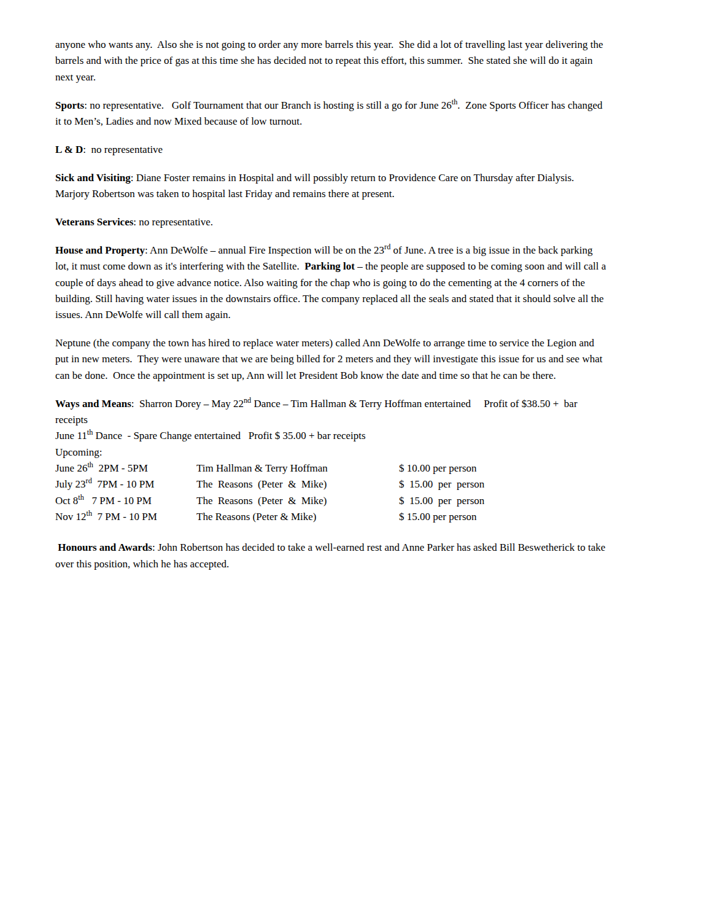anyone who wants any. Also she is not going to order any more barrels this year. She did a lot of travelling last year delivering the barrels and with the price of gas at this time she has decided not to repeat this effort, this summer. She stated she will do it again next year.
Sports: no representative. Golf Tournament that our Branch is hosting is still a go for June 26th. Zone Sports Officer has changed it to Men’s, Ladies and now Mixed because of low turnout.
L & D: no representative
Sick and Visiting: Diane Foster remains in Hospital and will possibly return to Providence Care on Thursday after Dialysis. Marjory Robertson was taken to hospital last Friday and remains there at present.
Veterans Services: no representative.
House and Property: Ann DeWolfe – annual Fire Inspection will be on the 23rd of June. A tree is a big issue in the back parking lot, it must come down as it's interfering with the Satellite. Parking lot – the people are supposed to be coming soon and will call a couple of days ahead to give advance notice. Also waiting for the chap who is going to do the cementing at the 4 corners of the building. Still having water issues in the downstairs office. The company replaced all the seals and stated that it should solve all the issues. Ann DeWolfe will call them again.
Neptune (the company the town has hired to replace water meters) called Ann DeWolfe to arrange time to service the Legion and put in new meters. They were unaware that we are being billed for 2 meters and they will investigate this issue for us and see what can be done. Once the appointment is set up, Ann will let President Bob know the date and time so that he can be there.
Ways and Means: Sharron Dorey – May 22nd Dance – Tim Hallman & Terry Hoffman entertained Profit of $38.50 + bar receipts
June 11th Dance - Spare Change entertained Profit $ 35.00 + bar receipts
Upcoming:
June 26th 2PM - 5PM Tim Hallman & Terry Hoffman $ 10.00 per person
July 23rd 7PM - 10 PM The Reasons (Peter & Mike) $ 15.00 per person
Oct 8th 7 PM - 10 PM The Reasons (Peter & Mike) $ 15.00 per person
Nov 12th 7 PM - 10 PM The Reasons (Peter & Mike) $ 15.00 per person
Honours and Awards: John Robertson has decided to take a well-earned rest and Anne Parker has asked Bill Beswetherick to take over this position, which he has accepted.